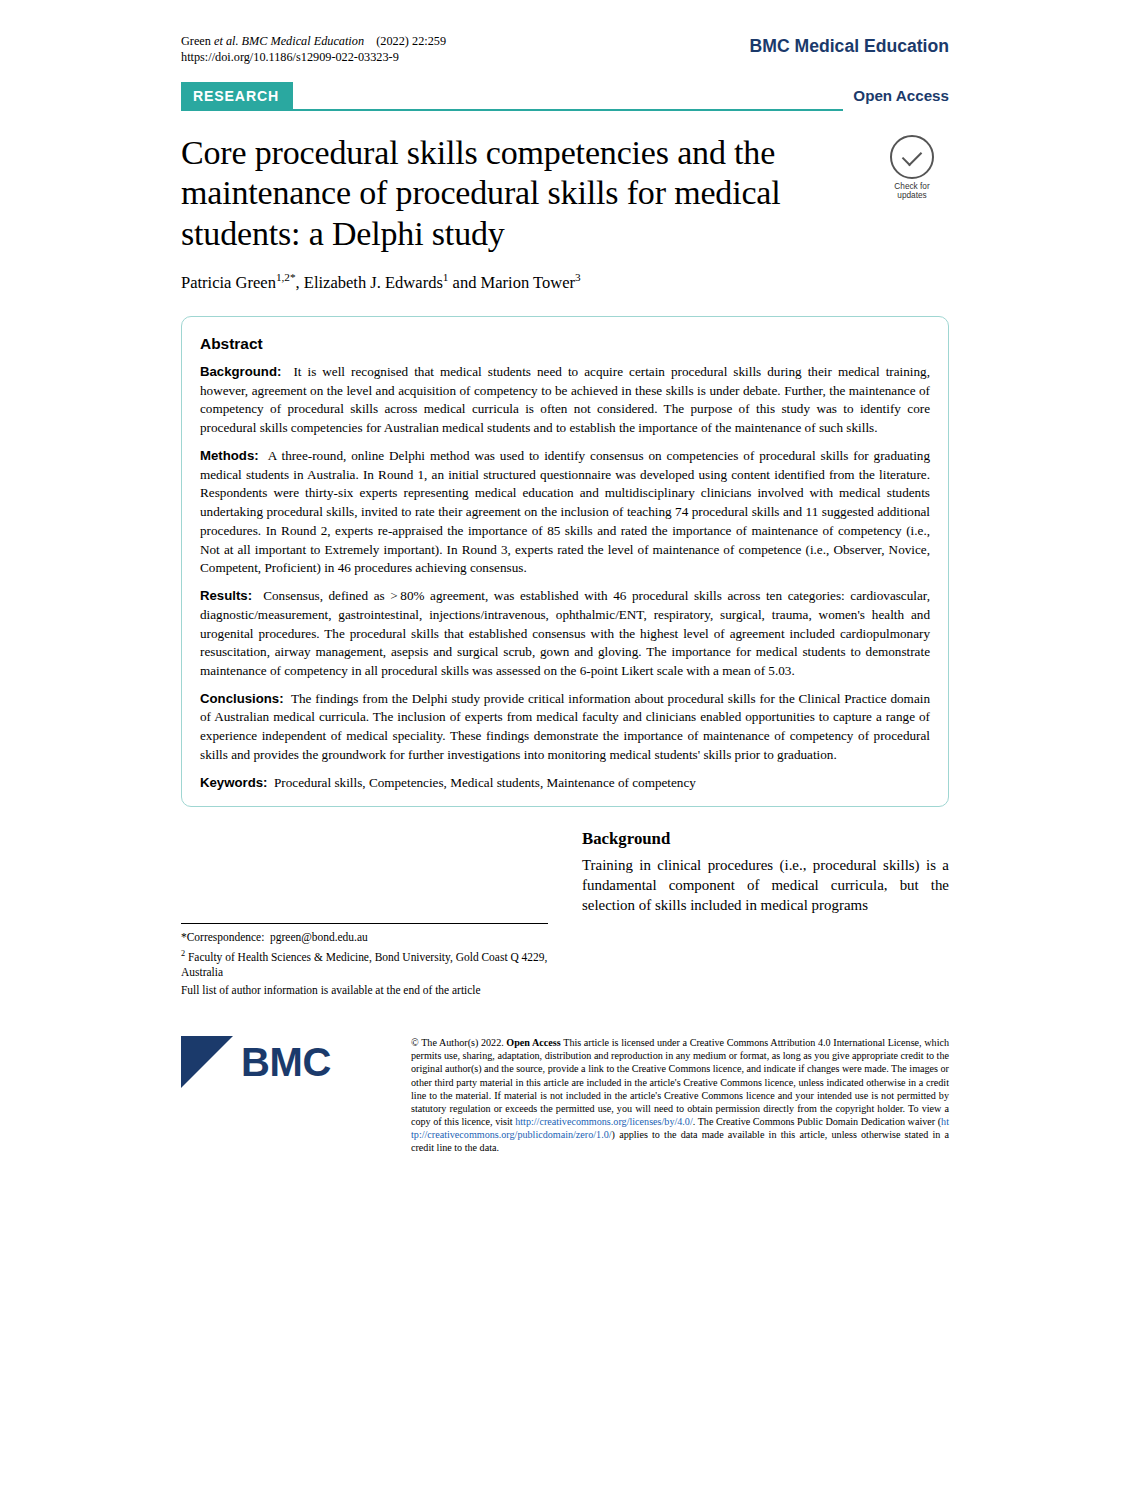Green et al. BMC Medical Education (2022) 22:259 https://doi.org/10.1186/s12909-022-03323-9
BMC Medical Education
Research
Open Access
Core procedural skills competencies and the maintenance of procedural skills for medical students: a Delphi study
Check for
updates
Patricia Green1,2*, Elizabeth J. Edwards1 and Marion Tower3
Abstract
Background: It is well recognised that medical students need to acquire certain procedural skills during their medical training, however, agreement on the level and acquisition of competency to be achieved in these skills is under debate. Further, the maintenance of competency of procedural skills across medical curricula is often not considered. The purpose of this study was to identify core procedural skills competencies for Australian medical students and to establish the importance of the maintenance of such skills.
Methods: A three-round, online Delphi method was used to identify consensus on competencies of procedural skills for graduating medical students in Australia. In Round 1, an initial structured questionnaire was developed using content identified from the literature. Respondents were thirty-six experts representing medical education and multidisciplinary clinicians involved with medical students undertaking procedural skills, invited to rate their agreement on the inclusion of teaching 74 procedural skills and 11 suggested additional procedures. In Round 2, experts re-appraised the importance of 85 skills and rated the importance of maintenance of competency (i.e., Not at all important to Extremely important). In Round 3, experts rated the level of maintenance of competence (i.e., Observer, Novice, Competent, Proficient) in 46 procedures achieving consensus.
Results: Consensus, defined as > 80% agreement, was established with 46 procedural skills across ten categories: cardiovascular, diagnostic/measurement, gastrointestinal, injections/intravenous, ophthalmic/ENT, respiratory, surgical, trauma, women's health and urogenital procedures. The procedural skills that established consensus with the highest level of agreement included cardiopulmonary resuscitation, airway management, asepsis and surgical scrub, gown and gloving. The importance for medical students to demonstrate maintenance of competency in all procedural skills was assessed on the 6-point Likert scale with a mean of 5.03.
Conclusions: The findings from the Delphi study provide critical information about procedural skills for the Clinical Practice domain of Australian medical curricula. The inclusion of experts from medical faculty and clinicians enabled opportunities to capture a range of experience independent of medical speciality. These findings demonstrate the importance of maintenance of competency of procedural skills and provides the groundwork for further investigations into monitoring medical students' skills prior to graduation.
Keywords: Procedural skills, Competencies, Medical students, Maintenance of competency
*Correspondence: pgreen@bond.edu.au
2 Faculty of Health Sciences & Medicine, Bond University, Gold Coast Q 4229, Australia
Full list of author information is available at the end of the article
Background
Training in clinical procedures (i.e., procedural skills) is a fundamental component of medical curricula, but the selection of skills included in medical programs
BMC
© The Author(s) 2022. Open Access This article is licensed under a Creative Commons Attribution 4.0 International License, which permits use, sharing, adaptation, distribution and reproduction in any medium or format, as long as you give appropriate credit to the original author(s) and the source, provide a link to the Creative Commons licence, and indicate if changes were made. The images or other third party material in this article are included in the article's Creative Commons licence, unless indicated otherwise in a credit line to the material. If material is not included in the article's Creative Commons licence and your intended use is not permitted by statutory regulation or exceeds the permitted use, you will need to obtain permission directly from the copyright holder. To view a copy of this licence, visit http://creativecommons.org/licenses/by/4.0/. The Creative Commons Public Domain Dedication waiver (http://creativecommons.org/publicdomain/zero/1.0/) applies to the data made available in this article, unless otherwise stated in a credit line to the data.